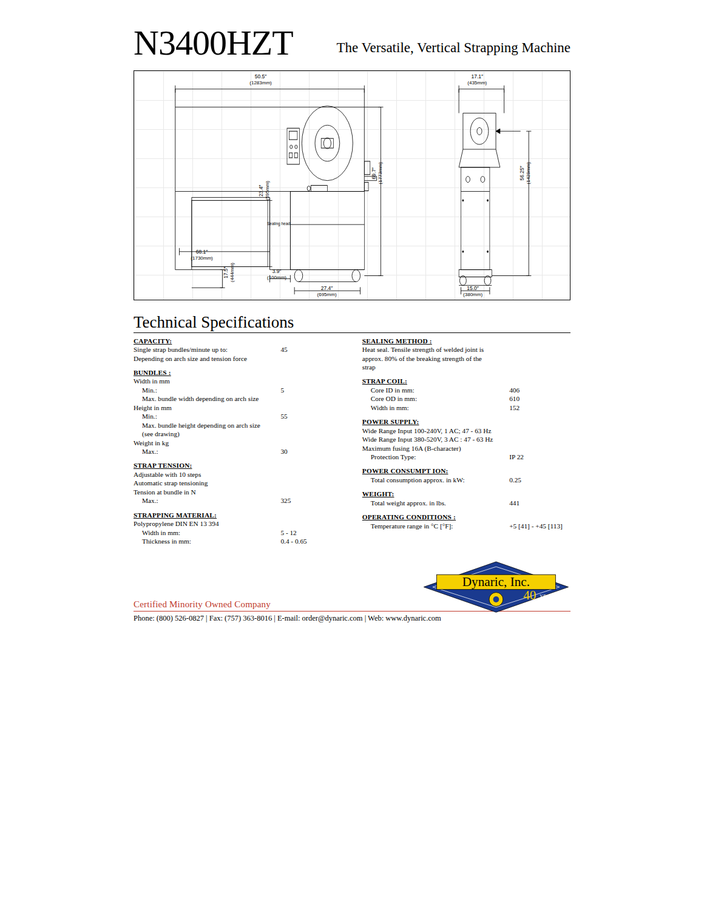N3400HZT
The Versatile, Vertical Strapping Machine
50.5″
(1283mm)
17.1″
(435mm)
69.7″
(1773mm)
56.25″
(1429mm)
23.4″
(595mm)
Sealing head
68.1″
(1730mm)
17.5″
(444mm)
3.9″
(100mm)
27.4″
(695mm)
15.0″
(380mm)
Technical Specifications
CAPACITY:
Single strap bundles/minute up to: 45
Depending on arch size and tension force
BUNDLES :
Width in mm
Min.: 5
Max. bundle width depending on arch size
Height in mm
Min.: 55
Max. bundle height depending on arch size
(see drawing)
Weight in kg
Max.: 30
STRAP TENSION:
Adjustable with 10 steps
Automatic strap tensioning
Tension at bundle in N
Max.: 325
STRAPPING MATERIAL:
Polypropylene DIN EN 13 394
Width in mm: 5 - 12
Thickness in mm: 0.4 - 0.65
SEALING METHOD :
Heat seal. Tensile strength of welded joint is
approx. 80% of the breaking strength of the
strap
STRAP COIL:
Core ID in mm: 406
Core OD in mm: 610
Width in mm: 152
POWER SUPPLY:
Wide Range Input 100-240V, 1 AC; 47 - 63 Hz
Wide Range Input 380-520V, 3 AC : 47 - 63 Hz
Maximum fusing 16A (B-character)
Protection Type: IP 22
POWER CONSUMPT ION:
Total consumption approx. in kW: 0.25
WEIGHT:
Total weight approx. in lbs. 441
OPERATING CONDITIONS :
Temperature range in °C [°F]:+5 [41] - +45 [113]
Dynaric, Inc. 40 YEARS
Certified Minority Owned Company
Phone: (800) 526-0827 | Fax: (757) 363-8016 | E-mail: order@dynaric.com | Web: www.dynaric.com